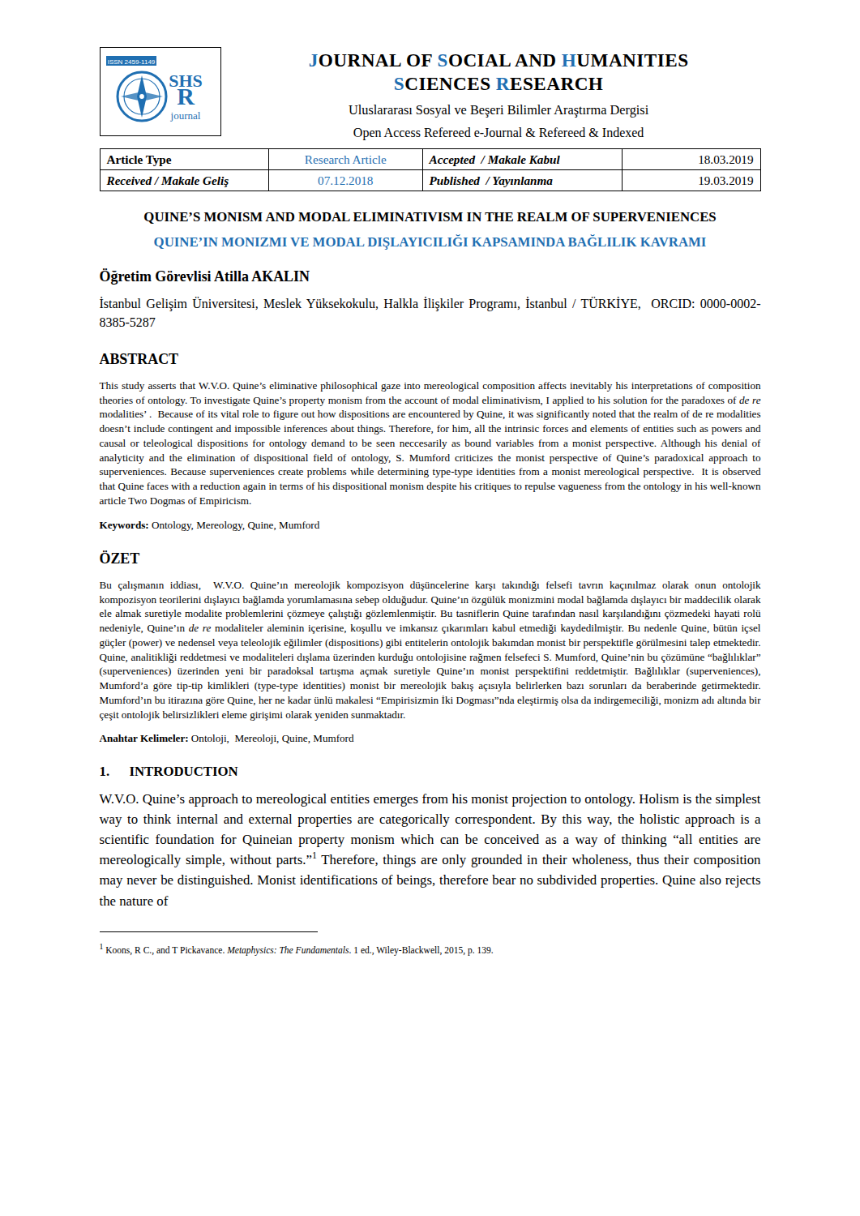ISSN 2459-1149 SHS R journal
JOURNAL OF SOCIAL AND HUMANITIES
SCIENCES RESEARCH
Uluslararası Sosyal ve Beşeri Bilimler Araştırma Dergisi
Open Access Refereed e-Journal & Refereed & Indexed
| Article Type | Research Article | Accepted / Makale Kabul | 18.03.2019 |
| Received / Makale Geliş | 07.12.2018 | Published / Yayınlanma | 19.03.2019 |
Quine’s Monism and Modal Eliminativism in the Realm of Superveniences
Quine’in Monizmi ve Modal Dışlayıcılığı Kapsamında Bağlılık Kavramı
Öğretim Görevlisi Atilla AKALIN
İstanbul Gelişim Üniversitesi, Meslek Yüksekokulu, Halkla İlişkiler Programı, İstanbul / TÜRKİYE, ORCID: 0000-0002-8385-5287
ABSTRACT
This study asserts that W.V.O. Quine’s eliminative philosophical gaze into mereological composition affects inevitably his interpretations of composition theories of ontology. To investigate Quine’s property monism from the account of modal eliminativism, I applied to his solution for the paradoxes of de re modalities’ . Because of its vital role to figure out how dispositions are encountered by Quine, it was significantly noted that the realm of de re modalities doesn’t include contingent and impossible inferences about things. Therefore, for him, all the intrinsic forces and elements of entities such as powers and causal or teleological dispositions for ontology demand to be seen neccesarily as bound variables from a monist perspective. Although his denial of analyticity and the elimination of dispositional field of ontology, S. Mumford criticizes the monist perspective of Quine’s paradoxical approach to superveniences. Because superveniences create problems while determining type-type identities from a monist mereological perspective. It is observed that Quine faces with a reduction again in terms of his dispositional monism despite his critiques to repulse vagueness from the ontology in his well-known article Two Dogmas of Empiricism.
Keywords: Ontology, Mereology, Quine, Mumford
ÖZET
Bu çalışmanın iddiası, W.V.O. Quine’ın mereolojik kompozisyon düşüncelerine karşı takındığı felsefi tavrın kaçınılmaz olarak onun ontolojik kompozisyon teorilerini dışlayıcı bağlamda yorumlamasına sebep olduğudur. Quine’ın özgülük monizmini modal bağlamda dışlayıcı bir maddecilik olarak ele almak suretiyle modalite problemlerini çözmeye çalıştığı gözlemlenmiştir. Bu tasniflerin Quine tarafından nasıl karşılandığını çözmedeki hayati rolü nedeniyle, Quine’ın de re modaliteler aleminin içerisine, koşullu ve imkansız çıkarımları kabul etmediği kaydedilmiştir. Bu nedenle Quine, bütün içsel güçler (power) ve nedensel veya teleolojik eğilimler (dispositions) gibi entitelerin ontolojik bakımdan monist bir perspektifle görülmesini talep etmektedir. Quine, analitikliği reddetmesi ve modaliteleri dışlama üzerinden kurduğu ontolojisine rağmen felsefeci S. Mumford, Quine’nin bu çözümüne “bağlılıklar” (superveniences) üzerinden yeni bir paradoksal tartışma açmak suretiyle Quine’ın monist perspektifini reddetmiştir. Bağlılıklar (superveniences), Mumford’a göre tip-tip kimlikleri (type-type identities) monist bir mereolojik bakış açısıyla belirlerken bazı sorunları da beraberinde getirmektedir. Mumford’ın bu itirazına göre Quine, her ne kadar ünlü makalesi “Empirisizmin İki Dogması”nda eleştirmiş olsa da indirgemeciliği, monizm adı altında bir çeşit ontolojik belirsizlikleri eleme girişimi olarak yeniden sunmaktadır.
Anahtar Kelimeler: Ontoloji, Mereoloji, Quine, Mumford
1. INTRODUCTION
W.V.O. Quine’s approach to mereological entities emerges from his monist projection to ontology. Holism is the simplest way to think internal and external properties are categorically correspondent. By this way, the holistic approach is a scientific foundation for Quineian property monism which can be conceived as a way of thinking “all entities are mereologically simple, without parts.”1 Therefore, things are only grounded in their wholeness, thus their composition may never be distinguished. Monist identifications of beings, therefore bear no subdivided properties. Quine also rejects the nature of
1 Koons, R C., and T Pickavance. Metaphysics: The Fundamentals. 1 ed., Wiley-Blackwell, 2015, p. 139.